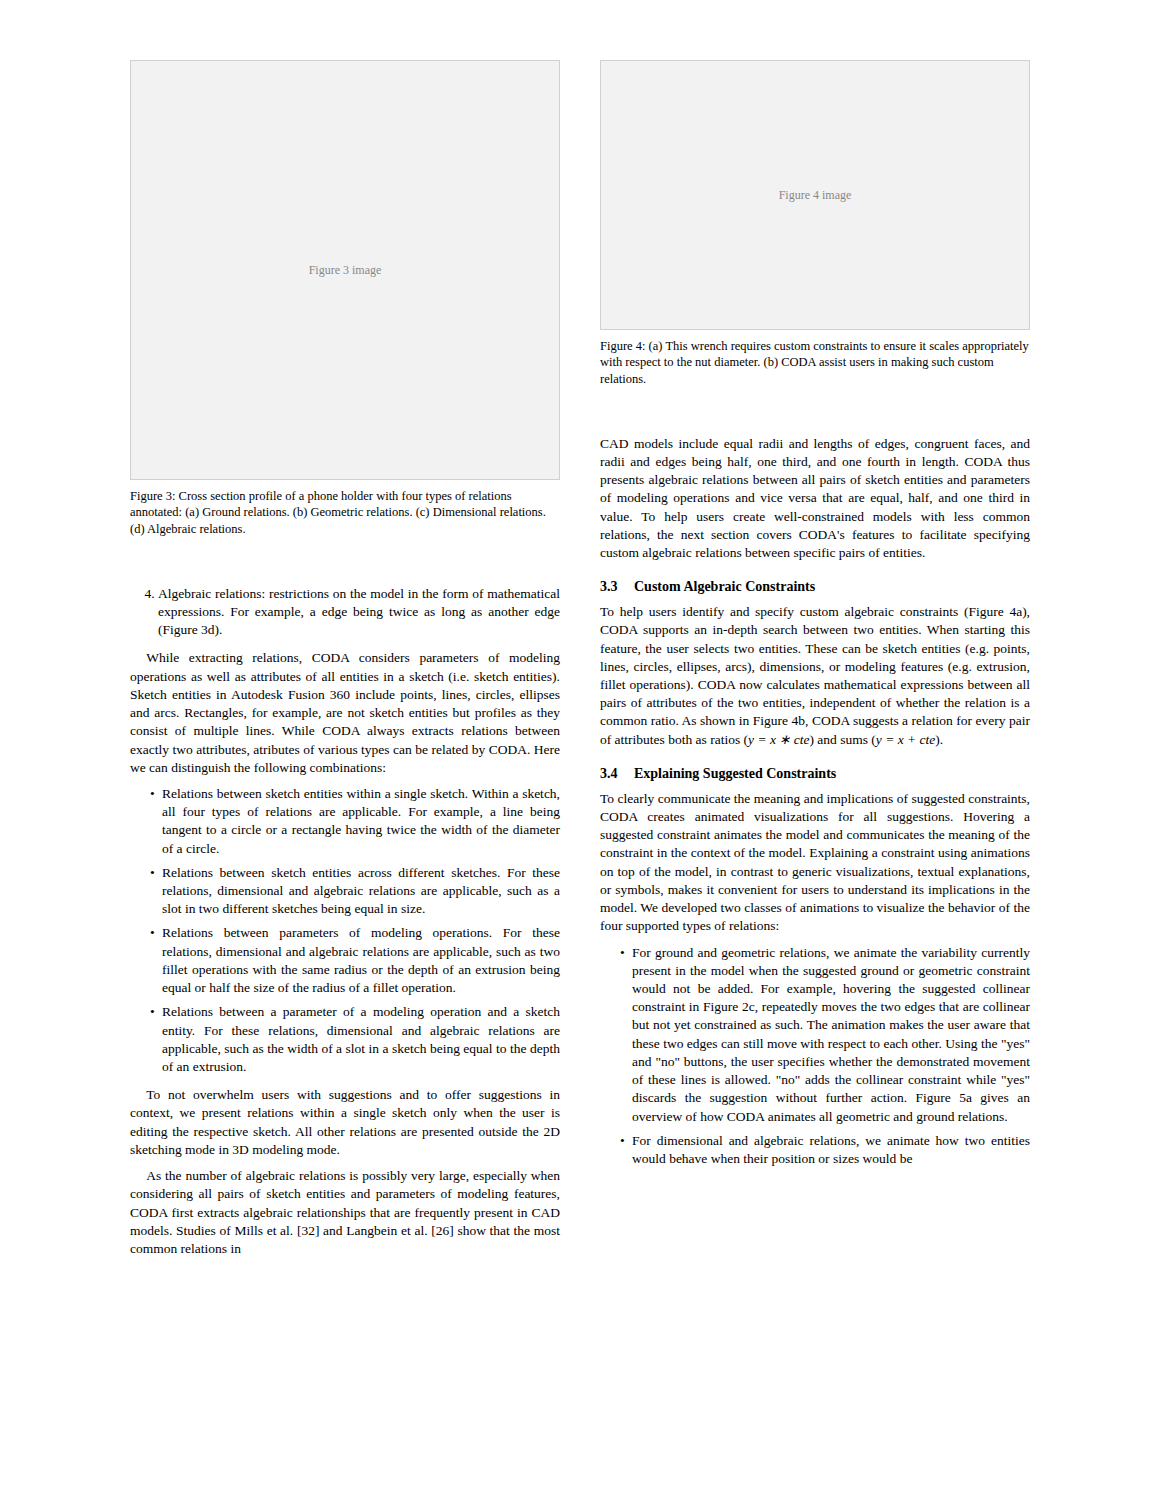Figure 3 image
Figure 3: Cross section profile of a phone holder with four types of relations annotated: (a) Ground relations. (b) Geometric relations. (c) Dimensional relations. (d) Algebraic relations.
Algebraic relations: restrictions on the model in the form of mathematical expressions. For example, a edge being twice as long as another edge (Figure 3d).
While extracting relations, CODA considers parameters of modeling operations as well as attributes of all entities in a sketch (i.e. sketch entities). Sketch entities in Autodesk Fusion 360 include points, lines, circles, ellipses and arcs. Rectangles, for example, are not sketch entities but profiles as they consist of multiple lines. While CODA always extracts relations between exactly two attributes, atributes of various types can be related by CODA. Here we can distinguish the following combinations:
Relations between sketch entities within a single sketch. Within a sketch, all four types of relations are applicable. For example, a line being tangent to a circle or a rectangle having twice the width of the diameter of a circle.
Relations between sketch entities across different sketches. For these relations, dimensional and algebraic relations are applicable, such as a slot in two different sketches being equal in size.
Relations between parameters of modeling operations. For these relations, dimensional and algebraic relations are applicable, such as two fillet operations with the same radius or the depth of an extrusion being equal or half the size of the radius of a fillet operation.
Relations between a parameter of a modeling operation and a sketch entity. For these relations, dimensional and algebraic relations are applicable, such as the width of a slot in a sketch being equal to the depth of an extrusion.
To not overwhelm users with suggestions and to offer suggestions in context, we present relations within a single sketch only when the user is editing the respective sketch. All other relations are presented outside the 2D sketching mode in 3D modeling mode.
As the number of algebraic relations is possibly very large, especially when considering all pairs of sketch entities and parameters of modeling features, CODA first extracts algebraic relationships that are frequently present in CAD models. Studies of Mills et al. [32] and Langbein et al. [26] show that the most common relations in
Figure 4 image
Figure 4: (a) This wrench requires custom constraints to ensure it scales appropriately with respect to the nut diameter. (b) CODA assist users in making such custom relations.
CAD models include equal radii and lengths of edges, congruent faces, and radii and edges being half, one third, and one fourth in length. CODA thus presents algebraic relations between all pairs of sketch entities and parameters of modeling operations and vice versa that are equal, half, and one third in value. To help users create well-constrained models with less common relations, the next section covers CODA's features to facilitate specifying custom algebraic relations between specific pairs of entities.
3.3 Custom Algebraic Constraints
To help users identify and specify custom algebraic constraints (Figure 4a), CODA supports an in-depth search between two entities. When starting this feature, the user selects two entities. These can be sketch entities (e.g. points, lines, circles, ellipses, arcs), dimensions, or modeling features (e.g. extrusion, fillet operations). CODA now calculates mathematical expressions between all pairs of attributes of the two entities, independent of whether the relation is a common ratio. As shown in Figure 4b, CODA suggests a relation for every pair of attributes both as ratios (y = x ∗ cte) and sums (y = x + cte).
3.4 Explaining Suggested Constraints
To clearly communicate the meaning and implications of suggested constraints, CODA creates animated visualizations for all suggestions. Hovering a suggested constraint animates the model and communicates the meaning of the constraint in the context of the model. Explaining a constraint using animations on top of the model, in contrast to generic visualizations, textual explanations, or symbols, makes it convenient for users to understand its implications in the model. We developed two classes of animations to visualize the behavior of the four supported types of relations:
For ground and geometric relations, we animate the variability currently present in the model when the suggested ground or geometric constraint would not be added. For example, hovering the suggested collinear constraint in Figure 2c, repeatedly moves the two edges that are collinear but not yet constrained as such. The animation makes the user aware that these two edges can still move with respect to each other. Using the "yes" and "no" buttons, the user specifies whether the demonstrated movement of these lines is allowed. "no" adds the collinear constraint while "yes" discards the suggestion without further action. Figure 5a gives an overview of how CODA animates all geometric and ground relations.
For dimensional and algebraic relations, we animate how two entities would behave when their position or sizes would be